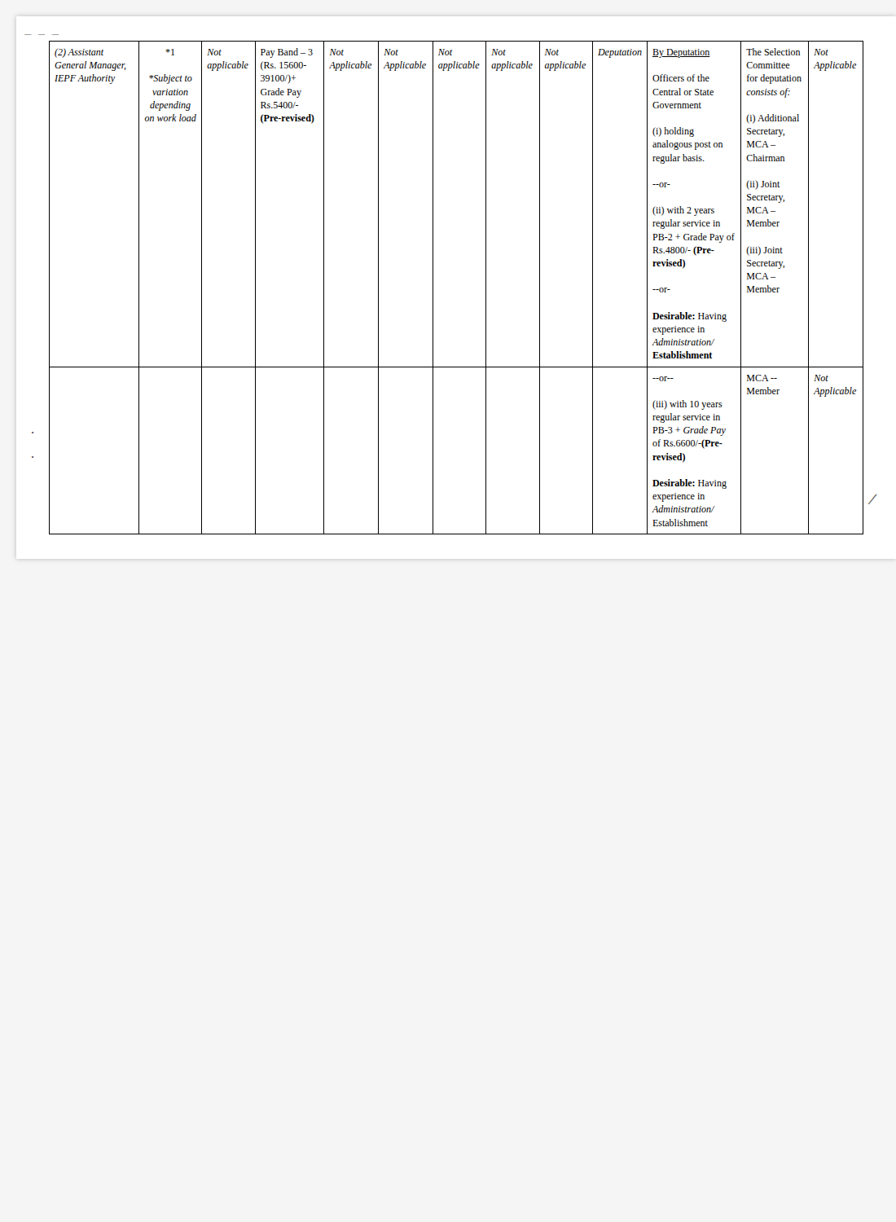_ _ _ / . .
| (2) Assistant General Manager, IEPF Authority | *1 *Subject to variation depending on work load | Not applicable | Pay Band – 3 (Rs. 15600-39100/)+ Grade Pay Rs.5400/- (Pre-revised) | Not Applicable | Not Applicable | Not applicable | Not applicable | Not applicable | Deputation | By Deputation Officers of the Central or State Government (i) holding analogous post on regular basis. --or- (ii) with 2 years regular service in PB-2 + Grade Pay of Rs.4800/- (Pre-revised) --or- Desirable: Having experience in Administration/ Establishment | The Selection Committee for deputation consists of: (i) Additional Secretary, MCA – Chairman (ii) Joint Secretary, MCA – Member (iii) Joint Secretary, MCA – Member | Not Applicable |
| | | | | | | | | | | --or-- (iii) with 10 years regular service in PB-3 + Grade Pay of Rs.6600/- (Pre-revised) Desirable: Having experience in Administration/ Establishment | MCA -- Member | Not Applicable |